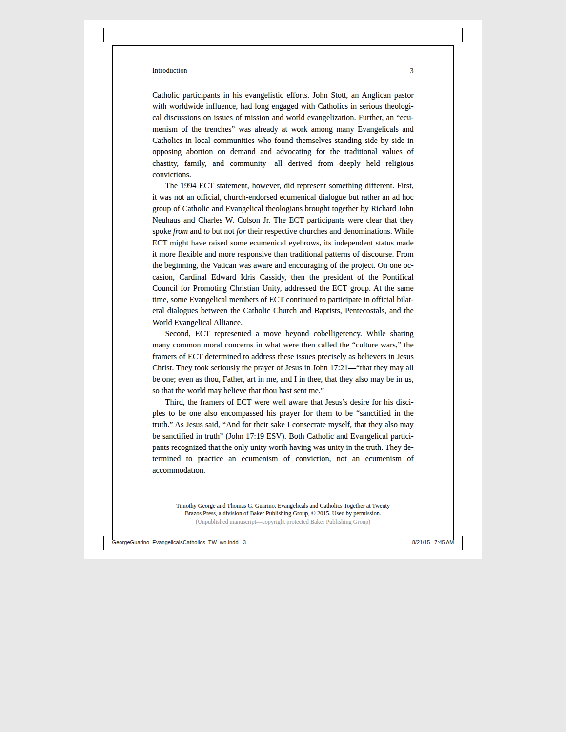Introduction 3
Catholic participants in his evangelistic efforts. John Stott, an Anglican pastor with worldwide influence, had long engaged with Catholics in serious theological discussions on issues of mission and world evangelization. Further, an “ecumenism of the trenches” was already at work among many Evangelicals and Catholics in local communities who found themselves standing side by side in opposing abortion on demand and advocating for the traditional values of chastity, family, and community—all derived from deeply held religious convictions.
The 1994 ECT statement, however, did represent something different. First, it was not an official, church-endorsed ecumenical dialogue but rather an ad hoc group of Catholic and Evangelical theologians brought together by Richard John Neuhaus and Charles W. Colson Jr. The ECT participants were clear that they spoke from and to but not for their respective churches and denominations. While ECT might have raised some ecumenical eyebrows, its independent status made it more flexible and more responsive than traditional patterns of discourse. From the beginning, the Vatican was aware and encouraging of the project. On one occasion, Cardinal Edward Idris Cassidy, then the president of the Pontifical Council for Promoting Christian Unity, addressed the ECT group. At the same time, some Evangelical members of ECT continued to participate in official bilateral dialogues between the Catholic Church and Baptists, Pentecostals, and the World Evangelical Alliance.
Second, ECT represented a move beyond cobelligerency. While sharing many common moral concerns in what were then called the “culture wars,” the framers of ECT determined to address these issues precisely as believers in Jesus Christ. They took seriously the prayer of Jesus in John 17:21—“that they may all be one; even as thou, Father, art in me, and I in thee, that they also may be in us, so that the world may believe that thou hast sent me.”
Third, the framers of ECT were well aware that Jesus’s desire for his disciples to be one also encompassed his prayer for them to be “sanctified in the truth.” As Jesus said, “And for their sake I consecrate myself, that they also may be sanctified in truth” (John 17:19 ESV). Both Catholic and Evangelical participants recognized that the only unity worth having was unity in the truth. They determined to practice an ecumenism of conviction, not an ecumenism of accommodation.
Timothy George and Thomas G. Guarino, Evangelicals and Catholics Together at Twenty
Brazos Press, a division of Baker Publishing Group, © 2015. Used by permission.
(Unpublished manuscript—copyright protected Baker Publishing Group)
GeorgeGuarino_EvangelicalsCatholics_TW_wo.indd 3 8/21/15 7:45 AM